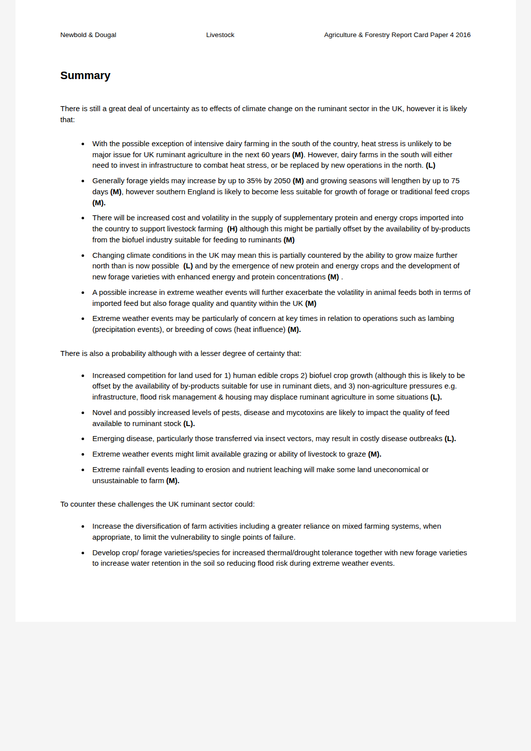Newbold & Dougal Livestock Agriculture & Forestry Report Card Paper 4 2016
Summary
There is still a great deal of uncertainty as to effects of climate change on the ruminant sector in the UK, however it is likely that:
With the possible exception of intensive dairy farming in the south of the country, heat stress is unlikely to be major issue for UK ruminant agriculture in the next 60 years (M). However, dairy farms in the south will either need to invest in infrastructure to combat heat stress, or be replaced by new operations in the north. (L)
Generally forage yields may increase by up to 35% by 2050 (M) and growing seasons will lengthen by up to 75 days (M), however southern England is likely to become less suitable for growth of forage or traditional feed crops (M).
There will be increased cost and volatility in the supply of supplementary protein and energy crops imported into the country to support livestock farming (H) although this might be partially offset by the availability of by-products from the biofuel industry suitable for feeding to ruminants (M)
Changing climate conditions in the UK may mean this is partially countered by the ability to grow maize further north than is now possible (L) and by the emergence of new protein and energy crops and the development of new forage varieties with enhanced energy and protein concentrations (M) .
A possible increase in extreme weather events will further exacerbate the volatility in animal feeds both in terms of imported feed but also forage quality and quantity within the UK (M)
Extreme weather events may be particularly of concern at key times in relation to operations such as lambing (precipitation events), or breeding of cows (heat influence) (M).
There is also a probability although with a lesser degree of certainty that:
Increased competition for land used for 1) human edible crops 2) biofuel crop growth (although this is likely to be offset by the availability of by-products suitable for use in ruminant diets, and 3) non-agriculture pressures e.g. infrastructure, flood risk management & housing may displace ruminant agriculture in some situations (L).
Novel and possibly increased levels of pests, disease and mycotoxins are likely to impact the quality of feed available to ruminant stock (L).
Emerging disease, particularly those transferred via insect vectors, may result in costly disease outbreaks (L).
Extreme weather events might limit available grazing or ability of livestock to graze (M).
Extreme rainfall events leading to erosion and nutrient leaching will make some land uneconomical or unsustainable to farm (M).
To counter these challenges the UK ruminant sector could:
Increase the diversification of farm activities including a greater reliance on mixed farming systems, when appropriate, to limit the vulnerability to single points of failure.
Develop crop/ forage varieties/species for increased thermal/drought tolerance together with new forage varieties to increase water retention in the soil so reducing flood risk during extreme weather events.